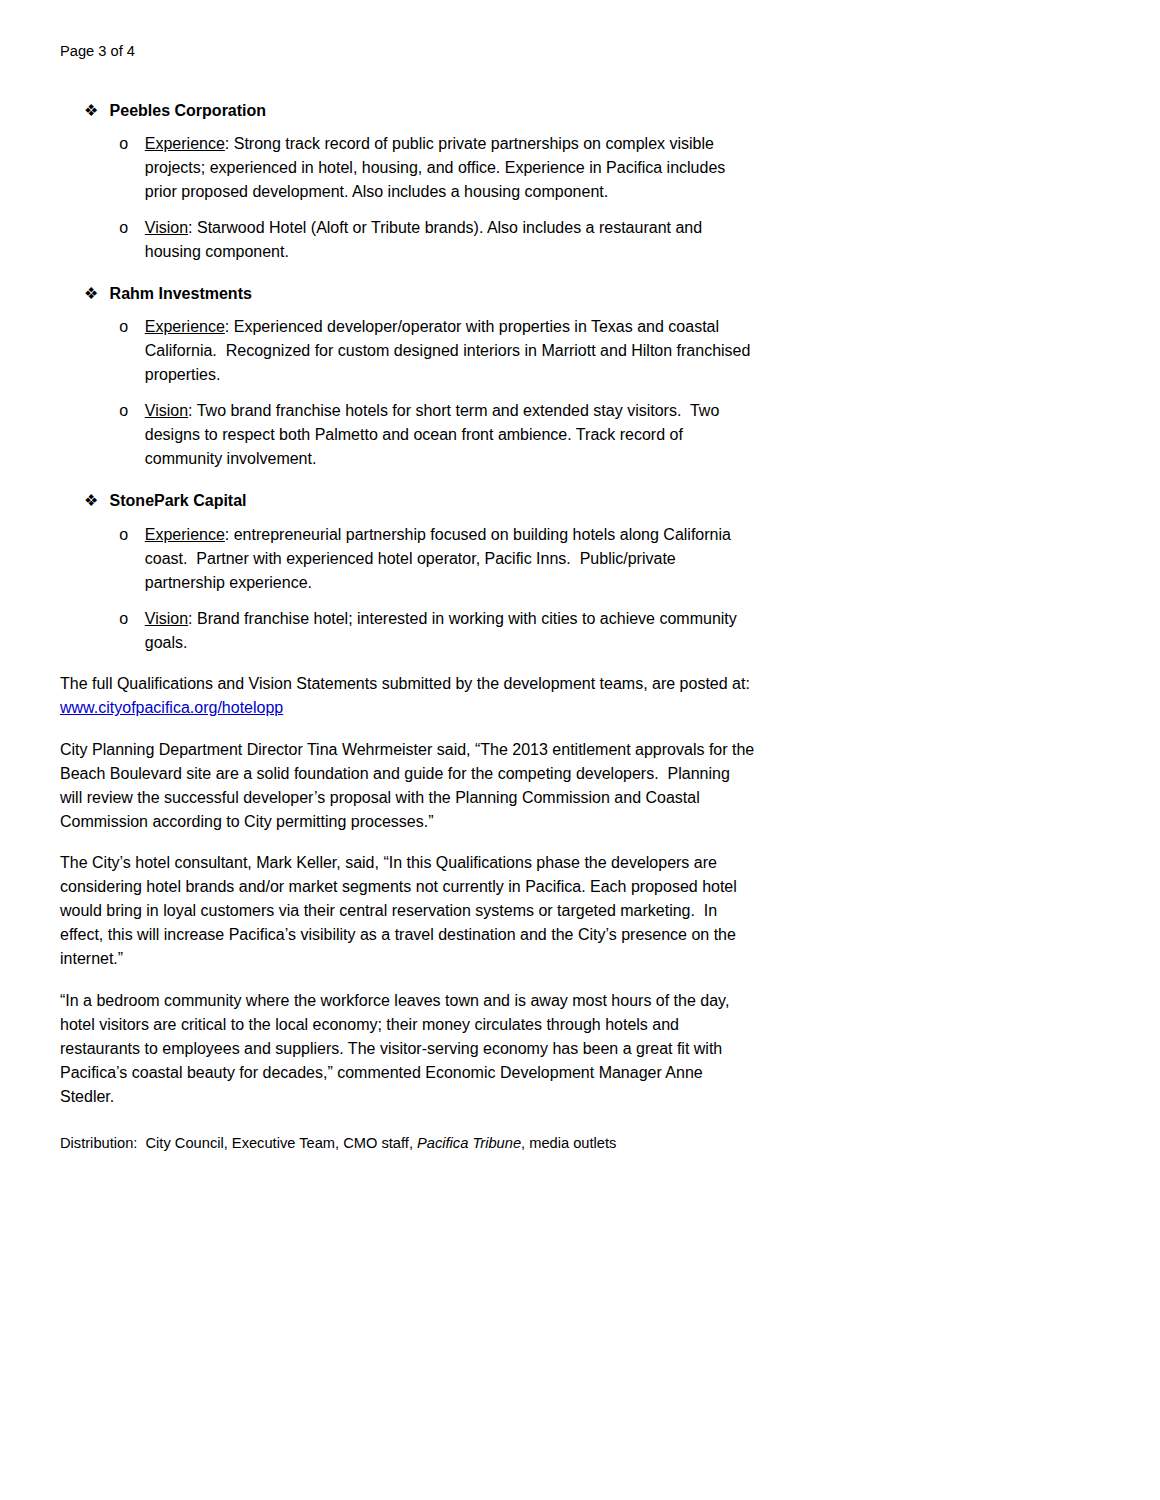Page 3 of 4
Peebles Corporation
Experience: Strong track record of public private partnerships on complex visible projects; experienced in hotel, housing, and office. Experience in Pacifica includes prior proposed development. Also includes a housing component.
Vision: Starwood Hotel (Aloft or Tribute brands). Also includes a restaurant and housing component.
Rahm Investments
Experience: Experienced developer/operator with properties in Texas and coastal California. Recognized for custom designed interiors in Marriott and Hilton franchised properties.
Vision: Two brand franchise hotels for short term and extended stay visitors. Two designs to respect both Palmetto and ocean front ambience. Track record of community involvement.
StonePark Capital
Experience: entrepreneurial partnership focused on building hotels along California coast. Partner with experienced hotel operator, Pacific Inns. Public/private partnership experience.
Vision: Brand franchise hotel; interested in working with cities to achieve community goals.
The full Qualifications and Vision Statements submitted by the development teams, are posted at: www.cityofpacifica.org/hotelopp
City Planning Department Director Tina Wehrmeister said, “The 2013 entitlement approvals for the Beach Boulevard site are a solid foundation and guide for the competing developers. Planning will review the successful developer’s proposal with the Planning Commission and Coastal Commission according to City permitting processes.”
The City’s hotel consultant, Mark Keller, said, “In this Qualifications phase the developers are considering hotel brands and/or market segments not currently in Pacifica. Each proposed hotel would bring in loyal customers via their central reservation systems or targeted marketing. In effect, this will increase Pacifica’s visibility as a travel destination and the City’s presence on the internet.”
“In a bedroom community where the workforce leaves town and is away most hours of the day, hotel visitors are critical to the local economy; their money circulates through hotels and restaurants to employees and suppliers. The visitor-serving economy has been a great fit with Pacifica’s coastal beauty for decades,” commented Economic Development Manager Anne Stedler.
Distribution: City Council, Executive Team, CMO staff, Pacifica Tribune, media outlets